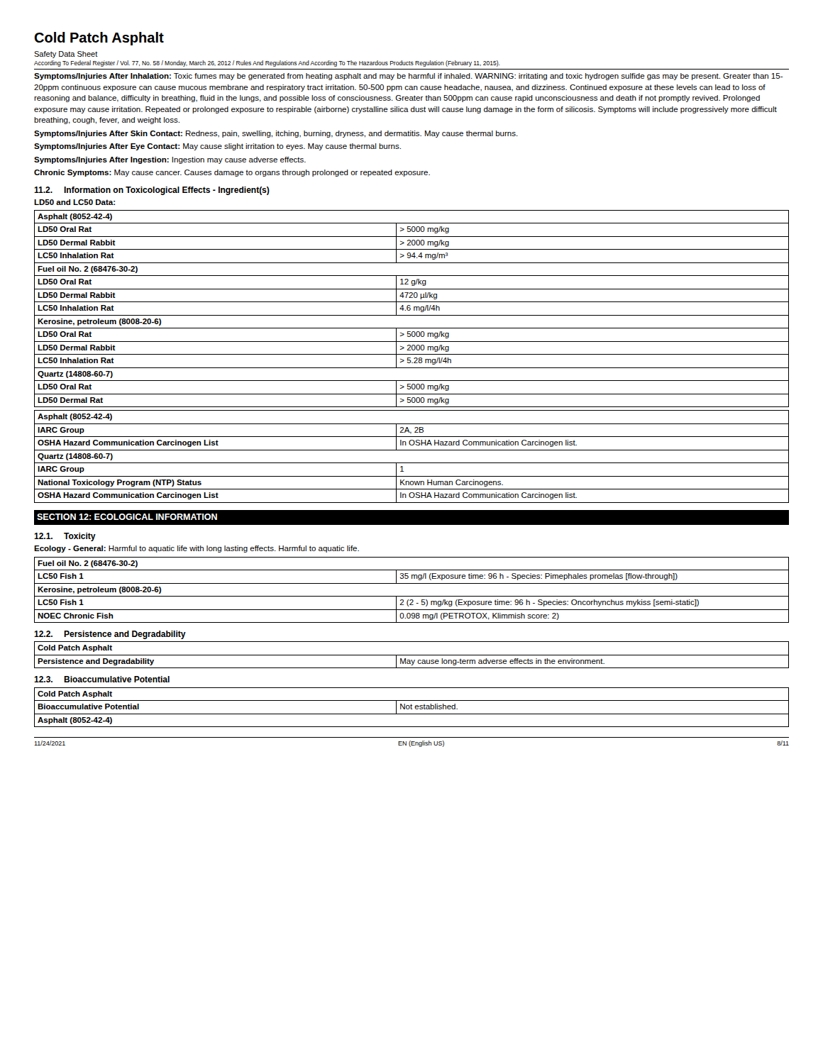Cold Patch Asphalt
Safety Data Sheet
According To Federal Register / Vol. 77, No. 58 / Monday, March 26, 2012 / Rules And Regulations And According To The Hazardous Products Regulation (February 11, 2015).
Symptoms/Injuries After Inhalation: Toxic fumes may be generated from heating asphalt and may be harmful if inhaled. WARNING: irritating and toxic hydrogen sulfide gas may be present. Greater than 15-20ppm continuous exposure can cause mucous membrane and respiratory tract irritation. 50-500 ppm can cause headache, nausea, and dizziness. Continued exposure at these levels can lead to loss of reasoning and balance, difficulty in breathing, fluid in the lungs, and possible loss of consciousness. Greater than 500ppm can cause rapid unconsciousness and death if not promptly revived. Prolonged exposure may cause irritation. Repeated or prolonged exposure to respirable (airborne) crystalline silica dust will cause lung damage in the form of silicosis. Symptoms will include progressively more difficult breathing, cough, fever, and weight loss.
Symptoms/Injuries After Skin Contact: Redness, pain, swelling, itching, burning, dryness, and dermatitis. May cause thermal burns.
Symptoms/Injuries After Eye Contact: May cause slight irritation to eyes. May cause thermal burns.
Symptoms/Injuries After Ingestion: Ingestion may cause adverse effects.
Chronic Symptoms: May cause cancer. Causes damage to organs through prolonged or repeated exposure.
11.2. Information on Toxicological Effects - Ingredient(s)
LD50 and LC50 Data:
| Asphalt (8052-42-4) |
| LD50 Oral Rat | > 5000 mg/kg |
| LD50 Dermal Rabbit | > 2000 mg/kg |
| LC50 Inhalation Rat | > 94.4 mg/m³ |
| Fuel oil No. 2 (68476-30-2) |
| LD50 Oral Rat | 12 g/kg |
| LD50 Dermal Rabbit | 4720 µl/kg |
| LC50 Inhalation Rat | 4.6 mg/l/4h |
| Kerosine, petroleum (8008-20-6) |
| LD50 Oral Rat | > 5000 mg/kg |
| LD50 Dermal Rabbit | > 2000 mg/kg |
| LC50 Inhalation Rat | > 5.28 mg/l/4h |
| Quartz (14808-60-7) |
| LD50 Oral Rat | > 5000 mg/kg |
| LD50 Dermal Rat | > 5000 mg/kg |
| Asphalt (8052-42-4) |
| IARC Group | 2A, 2B |
| OSHA Hazard Communication Carcinogen List | In OSHA Hazard Communication Carcinogen list. |
| Quartz (14808-60-7) |
| IARC Group | 1 |
| National Toxicology Program (NTP) Status | Known Human Carcinogens. |
| OSHA Hazard Communication Carcinogen List | In OSHA Hazard Communication Carcinogen list. |
SECTION 12: ECOLOGICAL INFORMATION
12.1. Toxicity
Ecology - General: Harmful to aquatic life with long lasting effects. Harmful to aquatic life.
| Fuel oil No. 2 (68476-30-2) |
| LC50 Fish 1 | 35 mg/l (Exposure time: 96 h - Species: Pimephales promelas [flow-through]) |
| Kerosine, petroleum (8008-20-6) |
| LC50 Fish 1 | 2 (2 - 5) mg/kg (Exposure time: 96 h - Species: Oncorhynchus mykiss [semi-static]) |
| NOEC Chronic Fish | 0.098 mg/l (PETROTOX, Klimmish score: 2) |
12.2. Persistence and Degradability
| Cold Patch Asphalt |
| Persistence and Degradability | May cause long-term adverse effects in the environment. |
12.3. Bioaccumulative Potential
| Cold Patch Asphalt |
| Bioaccumulative Potential | Not established. |
| Asphalt (8052-42-4) |
11/24/2021 EN (English US) 8/11